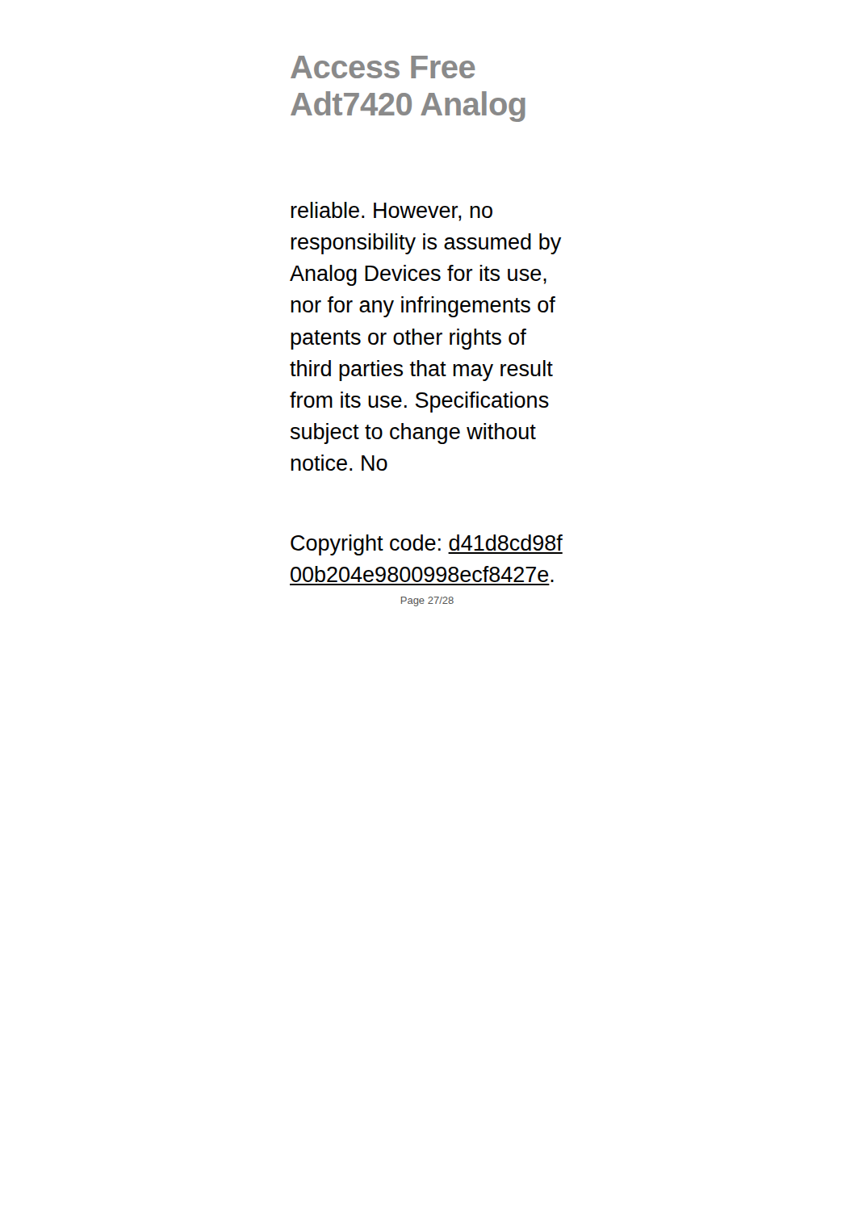Access Free Adt7420 Analog
reliable. However, no responsibility is assumed by Analog Devices for its use, nor for any infringements of patents or other rights of third parties that may result from its use. Specifications subject to change without notice. No
Copyright code: d41d8cd98f00b204e9800998ecf8427e.
Page 27/28